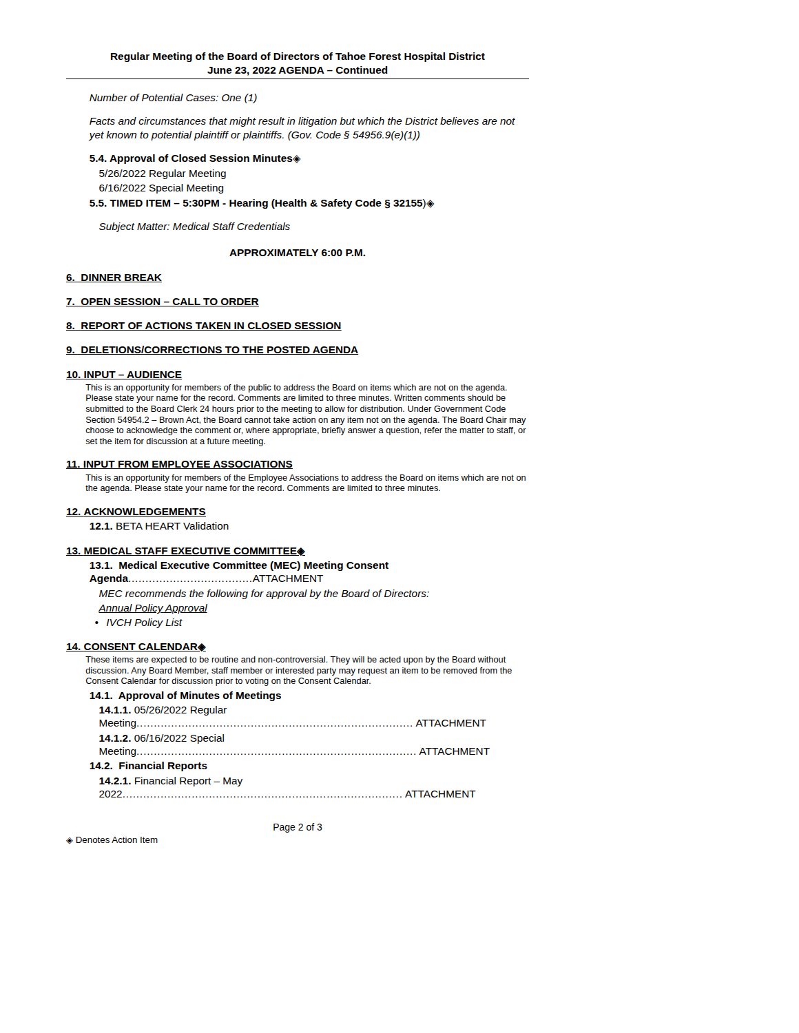Regular Meeting of the Board of Directors of Tahoe Forest Hospital District June 23, 2022 AGENDA – Continued
Number of Potential Cases: One (1)
Facts and circumstances that might result in litigation but which the District believes are not yet known to potential plaintiff or plaintiffs. (Gov. Code § 54956.9(e)(1))
5.4. Approval of Closed Session Minutes◈
5/26/2022 Regular Meeting
6/16/2022 Special Meeting
5.5. TIMED ITEM – 5:30PM - Hearing (Health & Safety Code § 32155)◈
Subject Matter: Medical Staff Credentials
APPROXIMATELY 6:00 P.M.
6. DINNER BREAK
7. OPEN SESSION – CALL TO ORDER
8. REPORT OF ACTIONS TAKEN IN CLOSED SESSION
9. DELETIONS/CORRECTIONS TO THE POSTED AGENDA
10. INPUT – AUDIENCE
This is an opportunity for members of the public to address the Board on items which are not on the agenda. Please state your name for the record. Comments are limited to three minutes. Written comments should be submitted to the Board Clerk 24 hours prior to the meeting to allow for distribution. Under Government Code Section 54954.2 – Brown Act, the Board cannot take action on any item not on the agenda. The Board Chair may choose to acknowledge the comment or, where appropriate, briefly answer a question, refer the matter to staff, or set the item for discussion at a future meeting.
11. INPUT FROM EMPLOYEE ASSOCIATIONS
This is an opportunity for members of the Employee Associations to address the Board on items which are not on the agenda. Please state your name for the record. Comments are limited to three minutes.
12. ACKNOWLEDGEMENTS
12.1. BETA HEART Validation
13. MEDICAL STAFF EXECUTIVE COMMITTEE◈
13.1. Medical Executive Committee (MEC) Meeting Consent Agenda.................................... ATTACHMENT
MEC recommends the following for approval by the Board of Directors:
Annual Policy Approval
IVCH Policy List
14. CONSENT CALENDAR◈
These items are expected to be routine and non-controversial. They will be acted upon by the Board without discussion. Any Board Member, staff member or interested party may request an item to be removed from the Consent Calendar for discussion prior to voting on the Consent Calendar.
14.1. Approval of Minutes of Meetings
14.1.1. 05/26/2022 Regular Meeting................................................................................ ATTACHMENT
14.1.2. 06/16/2022 Special Meeting................................................................................. ATTACHMENT
14.2. Financial Reports
14.2.1. Financial Report – May 2022................................................................................. ATTACHMENT
Page 2 of 3
◈ Denotes Action Item